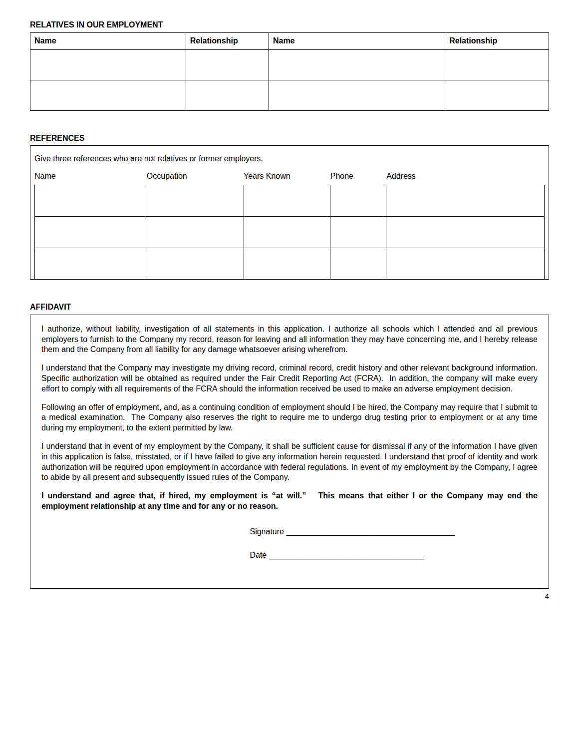Relatives in Our Employment
| Name | Relationship | Name | Relationship |
| --- | --- | --- | --- |
References
Give three references who are not relatives or former employers.
Name Occupation Years Known Phone Address
Affidavit
I authorize, without liability, investigation of all statements in this application. I authorize all schools which I attended and all previous employers to furnish to the Company my record, reason for leaving and all information they may have concerning me, and I hereby release them and the Company from all liability for any damage whatsoever arising wherefrom.
I understand that the Company may investigate my driving record, criminal record, credit history and other relevant background information. Specific authorization will be obtained as required under the Fair Credit Reporting Act (FCRA). In addition, the company will make every effort to comply with all requirements of the FCRA should the information received be used to make an adverse employment decision.
Following an offer of employment, and, as a continuing condition of employment should I be hired, the Company may require that I submit to a medical examination. The Company also reserves the right to require me to undergo drug testing prior to employment or at any time during my employment, to the extent permitted by law.
I understand that in event of my employment by the Company, it shall be sufficient cause for dismissal if any of the information I have given in this application is false, misstated, or if I have failed to give any information herein requested. I understand that proof of identity and work authorization will be required upon employment in accordance with federal regulations. In event of my employment by the Company, I agree to abide by all present and subsequently issued rules of the Company.
I understand and agree that, if hired, my employment is “at will.” This means that either I or the Company may end the employment relationship at any time and for any or no reason.
Signature ______________________________________
Date ___________________________________
4